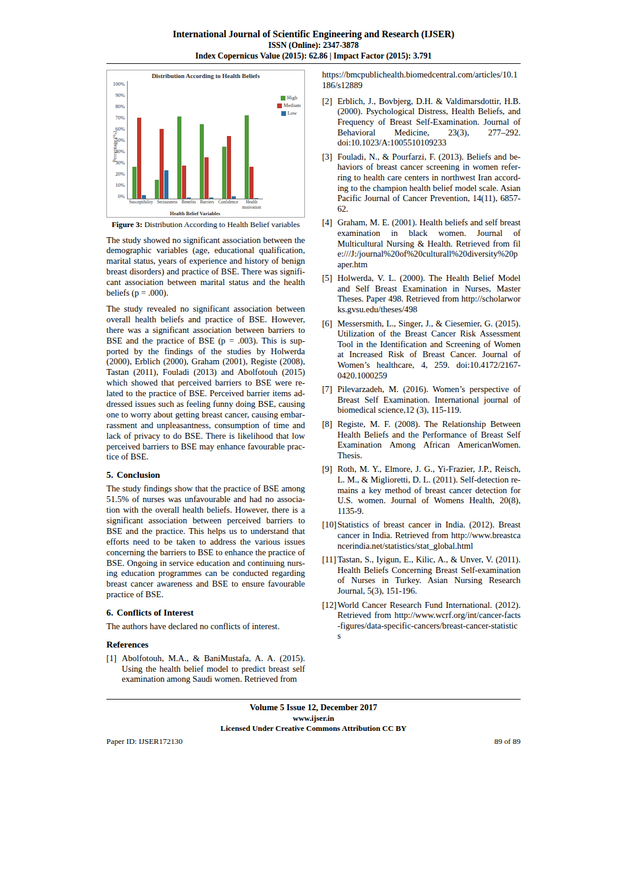International Journal of Scientific Engineering and Research (IJSER)
ISSN (Online): 2347-3878
Index Copernicus Value (2015): 62.86 | Impact Factor (2015): 3.791
Distribution According to Health Beliefs
Percentage (%)
100%
90%
80%
70%
60%
50%
40%
30%
20%
10%
0%
High
Medium
Low
Susceptibility
Seriousness
Benefits
Barriers
Confidence
Health
motivation
Health Belief Variables
Figure 3: Distribution According to Health Belief variables
The study showed no significant association between the demographic variables (age, educational qualification, marital status, years of experience and history of benign breast disorders) and practice of BSE. There was significant association between marital status and the health beliefs (p = .000).
The study revealed no significant association between overall health beliefs and practice of BSE. However, there was a significant association between barriers to BSE and the practice of BSE (p = .003). This is supported by the findings of the studies by Holwerda (2000), Erblich (2000), Graham (2001), Registe (2008), Tastan (2011), Fouladi (2013) and Abolfotouh (2015) which showed that perceived barriers to BSE were related to the practice of BSE. Perceived barrier items addressed issues such as feeling funny doing BSE, causing one to worry about getting breast cancer, causing embarrassment and unpleasantness, consumption of time and lack of privacy to do BSE. There is likelihood that low perceived barriers to BSE may enhance favourable practice of BSE.
5. Conclusion
The study findings show that the practice of BSE among 51.5% of nurses was unfavourable and had no association with the overall health beliefs. However, there is a significant association between perceived barriers to BSE and the practice. This helps us to understand that efforts need to be taken to address the various issues concerning the barriers to BSE to enhance the practice of BSE. Ongoing in service education and continuing nursing education programmes can be conducted regarding breast cancer awareness and BSE to ensure favourable practice of BSE.
6. Conflicts of Interest
The authors have declared no conflicts of interest.
References
Abolfotouh, M.A., & BaniMustafa, A. A. (2015). Using the health belief model to predict breast self examination among Saudi women. Retrieved from
https://bmcpublichealth.biomedcentral.com/articles/10.1186/s12889
Erblich, J., Bovbjerg, D.H. & Valdimarsdottir, H.B. (2000). Psychological Distress, Health Beliefs, and Frequency of Breast Self-Examination. Journal of Behavioral Medicine, 23(3), 277–292. doi:10.1023/A:1005510109233
Fouladi, N., & Pourfarzi, F. (2013). Beliefs and behaviors of breast cancer screening in women referring to health care centers in northwest Iran according to the champion health belief model scale. Asian Pacific Journal of Cancer Prevention, 14(11), 6857-62.
Graham, M. E. (2001). Health beliefs and self breast examination in black women. Journal of Multicultural Nursing & Health. Retrieved from file:///J:/journal%20of%20culturall%20diversity%20paper.htm
Holwerda, V. L. (2000). The Health Belief Model and Self Breast Examination in Nurses, Master Theses. Paper 498. Retrieved from http://scholarworks.gvsu.edu/theses/498
Messersmith, L., Singer, J., & Ciesemier, G. (2015). Utilization of the Breast Cancer Risk Assessment Tool in the Identification and Screening of Women at Increased Risk of Breast Cancer. Journal of Women’s healthcare, 4, 259. doi:10.4172/2167-0420.1000259
Pilevarzadeh, M. (2016). Women’s perspective of Breast Self Examination. International journal of biomedical science,12 (3), 115-119.
Registe, M. F. (2008). The Relationship Between Health Beliefs and the Performance of Breast Self Examination Among African AmericanWomen. Thesis.
Roth, M. Y., Elmore, J. G., Yi-Frazier, J.P., Reisch, L. M., & Miglioretti, D. L. (2011). Self-detection remains a key method of breast cancer detection for U.S. women. Journal of Womens Health, 20(8), 1135-9.
Statistics of breast cancer in India. (2012). Breast cancer in India. Retrieved from http://www.breastcancerindia.net/statistics/stat_global.html
Tastan, S., Iyigun, E., Kilic, A., & Unver, V. (2011). Health Beliefs Concerning Breast Self-examination of Nurses in Turkey. Asian Nursing Research Journal, 5(3), 151-196.
World Cancer Research Fund International. (2012). Retrieved from http://www.wcrf.org/int/cancer-facts-figures/data-specific-cancers/breast-cancer-statistics
Volume 5 Issue 12, December 2017
www.ijser.in
Licensed Under Creative Commons Attribution CC BY
Paper ID: IJSER172130
89 of 89